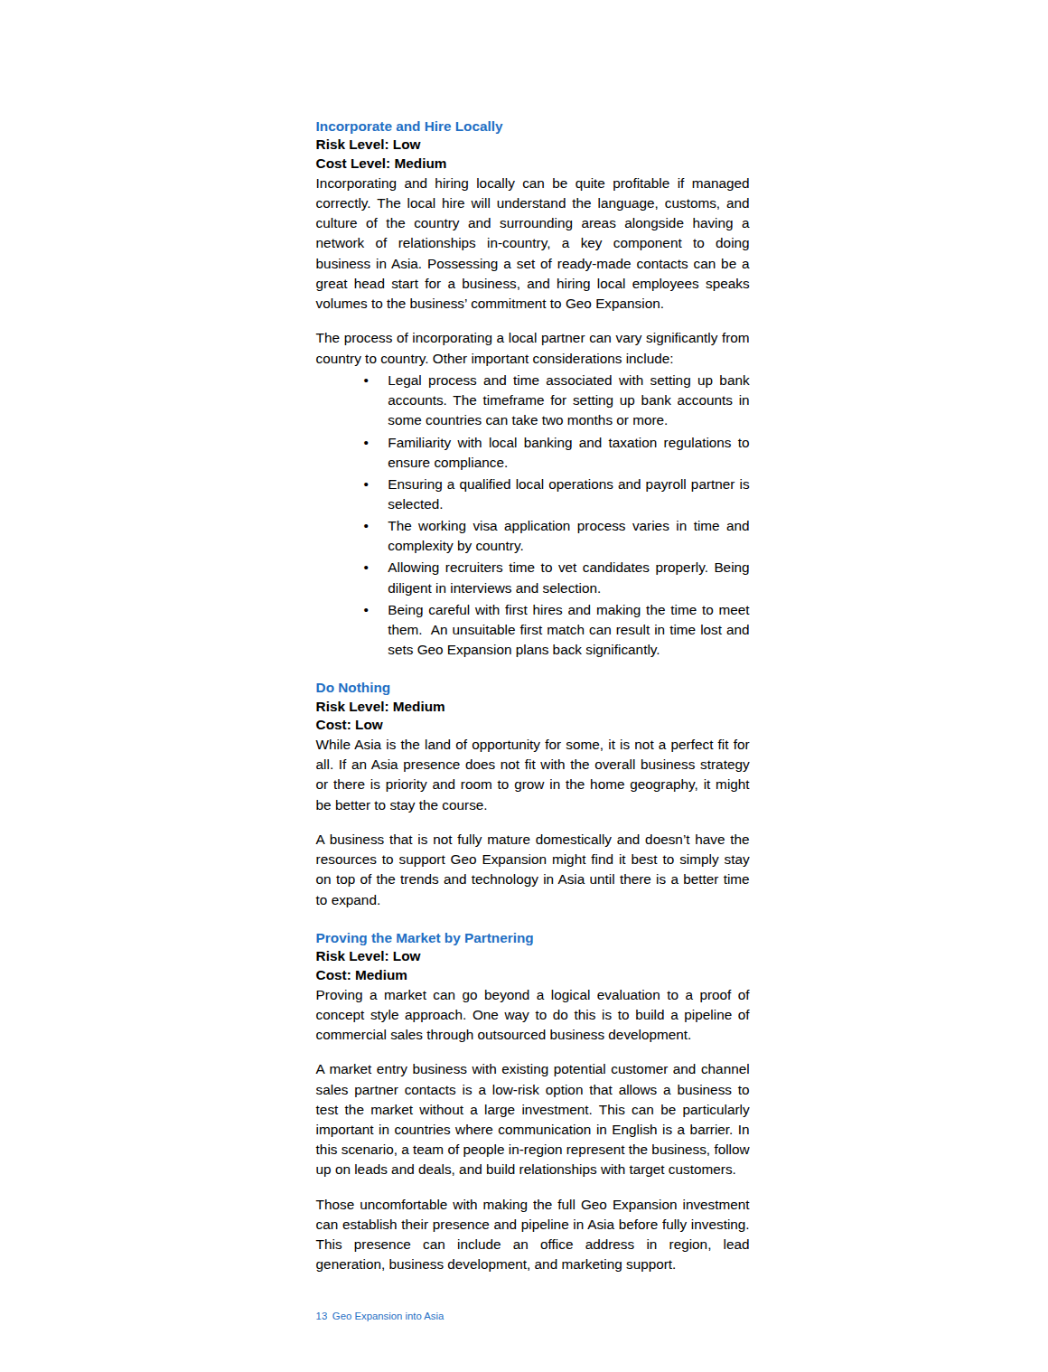Incorporate and Hire Locally
Risk Level: Low
Cost Level: Medium
Incorporating and hiring locally can be quite profitable if managed correctly. The local hire will understand the language, customs, and culture of the country and surrounding areas alongside having a network of relationships in-country, a key component to doing business in Asia. Possessing a set of ready-made contacts can be a great head start for a business, and hiring local employees speaks volumes to the business’ commitment to Geo Expansion.
The process of incorporating a local partner can vary significantly from country to country. Other important considerations include:
Legal process and time associated with setting up bank accounts. The timeframe for setting up bank accounts in some countries can take two months or more.
Familiarity with local banking and taxation regulations to ensure compliance.
Ensuring a qualified local operations and payroll partner is selected.
The working visa application process varies in time and complexity by country.
Allowing recruiters time to vet candidates properly. Being diligent in interviews and selection.
Being careful with first hires and making the time to meet them. An unsuitable first match can result in time lost and sets Geo Expansion plans back significantly.
Do Nothing
Risk Level: Medium
Cost: Low
While Asia is the land of opportunity for some, it is not a perfect fit for all. If an Asia presence does not fit with the overall business strategy or there is priority and room to grow in the home geography, it might be better to stay the course.
A business that is not fully mature domestically and doesn’t have the resources to support Geo Expansion might find it best to simply stay on top of the trends and technology in Asia until there is a better time to expand.
Proving the Market by Partnering
Risk Level: Low
Cost: Medium
Proving a market can go beyond a logical evaluation to a proof of concept style approach. One way to do this is to build a pipeline of commercial sales through outsourced business development.
A market entry business with existing potential customer and channel sales partner contacts is a low-risk option that allows a business to test the market without a large investment. This can be particularly important in countries where communication in English is a barrier. In this scenario, a team of people in-region represent the business, follow up on leads and deals, and build relationships with target customers.
Those uncomfortable with making the full Geo Expansion investment can establish their presence and pipeline in Asia before fully investing. This presence can include an office address in region, lead generation, business development, and marketing support.
13 Geo Expansion into Asia